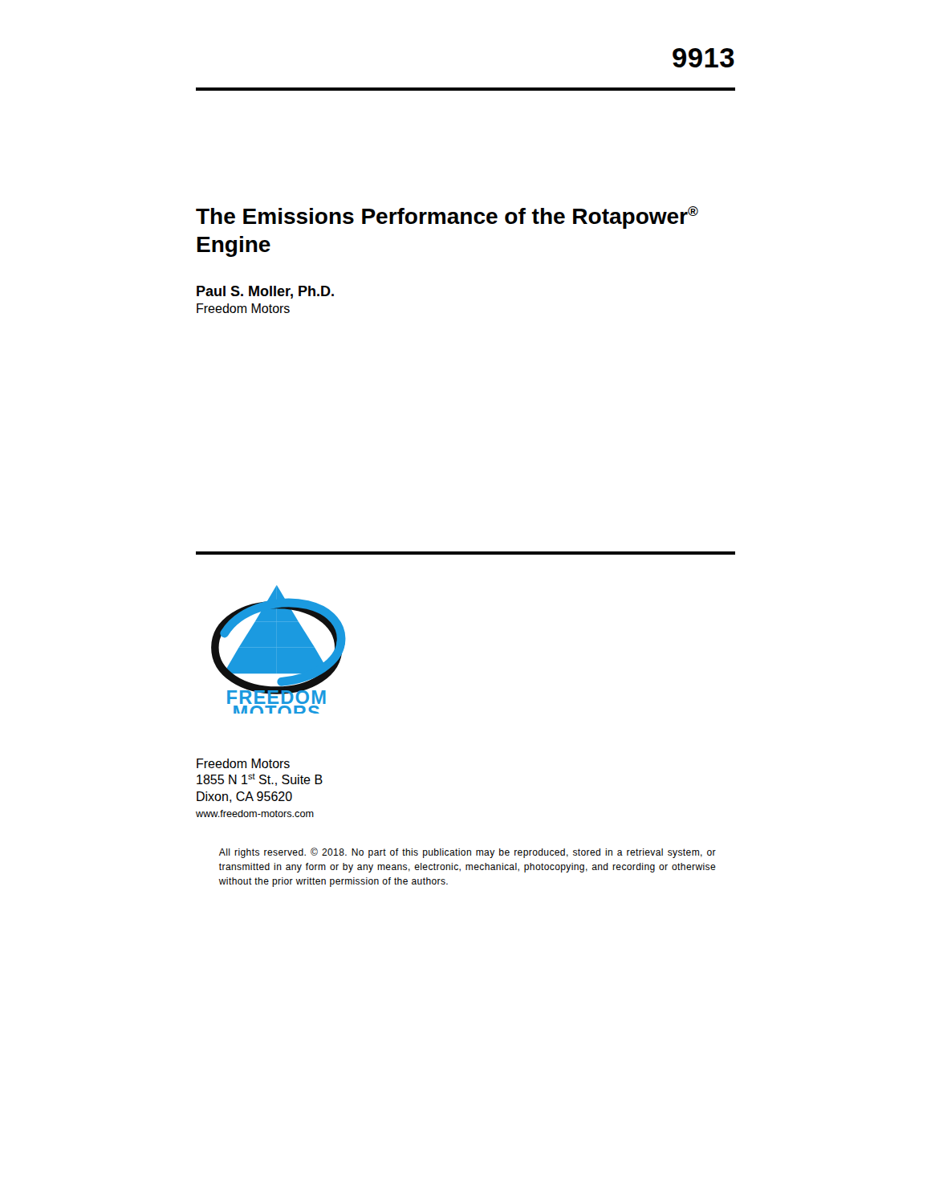9913
The Emissions Performance of the Rotapower® Engine
Paul S. Moller, Ph.D.
Freedom Motors
FREEDOM MOTORS
Freedom Motors
1855 N 1st St., Suite B
Dixon, CA 95620
www.freedom-motors.com
All rights reserved. © 2018. No part of this publication may be reproduced, stored in a retrieval system, or transmitted in any form or by any means, electronic, mechanical, photocopying, and recording or otherwise without the prior written permission of the authors.